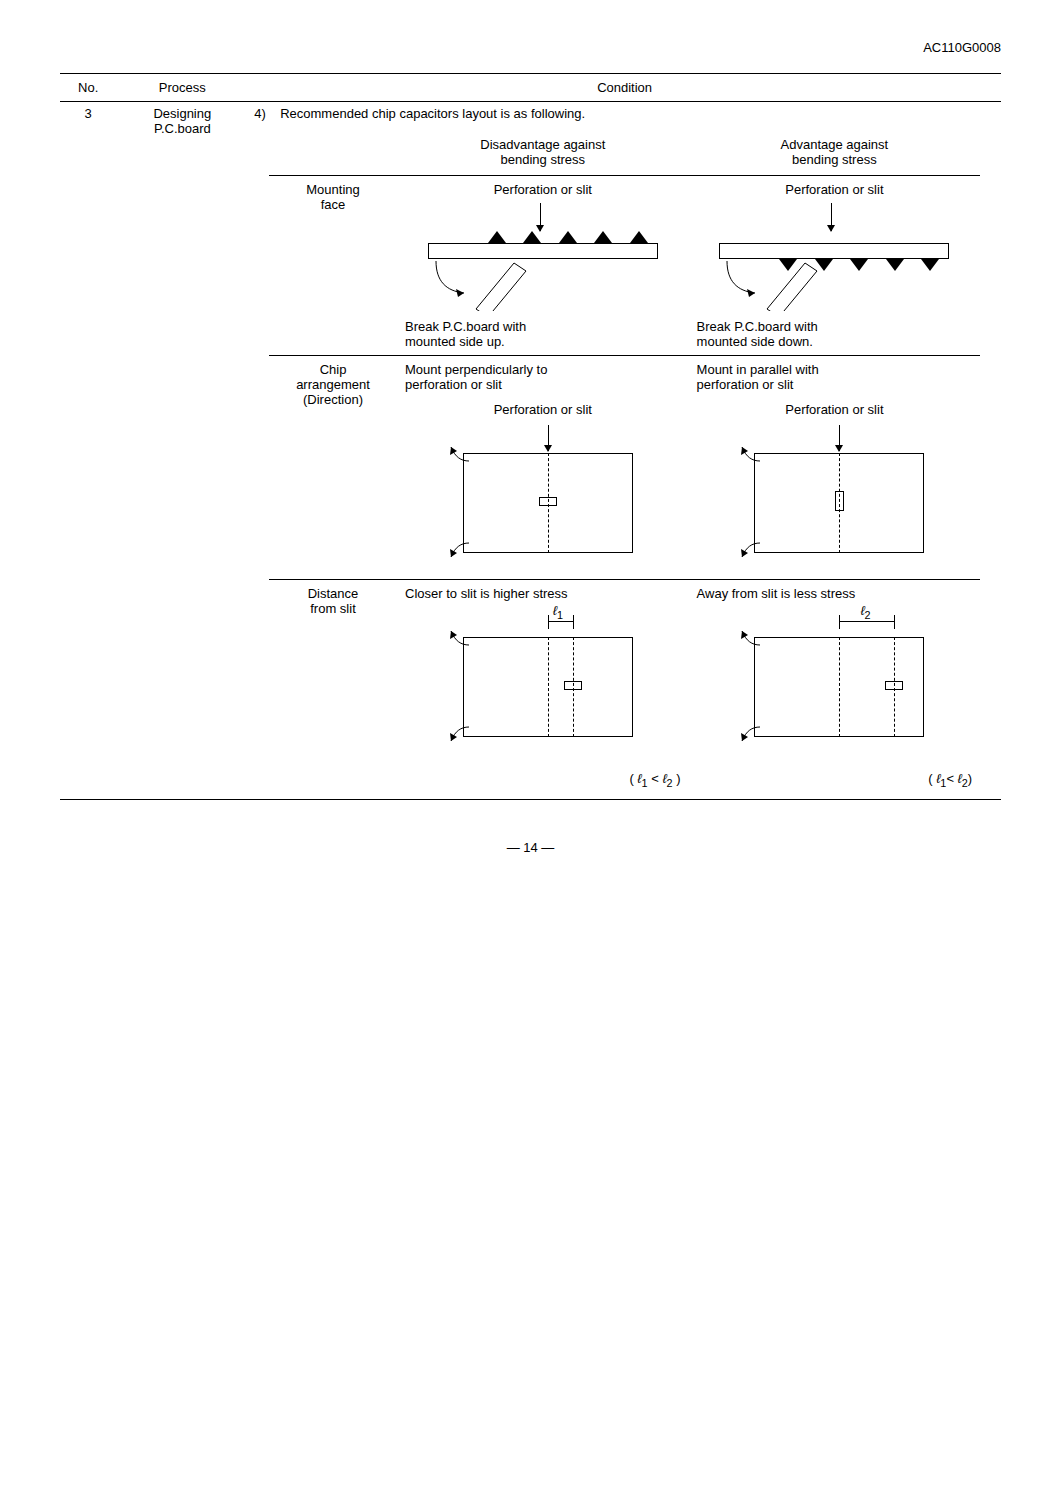AC110G0008
| No. | Process | Condition |
| --- | --- | --- |
| 3 | Designing P.C.board | 4) Recommended chip capacitors layout is as following. / / Disadvantage against bending stress / Advantage against bending stress / / --- / --- / --- / / Mounting face / Perforation or slit Break P.C.board with mounted side up. / Perforation or slit Break P.C.board with mounted side down. / / Chip arrangement (Direction) / Mount perpendicularly to perforation or slit Perforation or slit / Mount in parallel with perforation or slit Perforation or slit / / Distance from slit / Closer to slit is higher stress ℓ 1 ( ℓ 1 < ℓ 2 ) / Away from slit is less stress ℓ 2 ( ℓ 1 < ℓ 2 ) / |
— 14 —